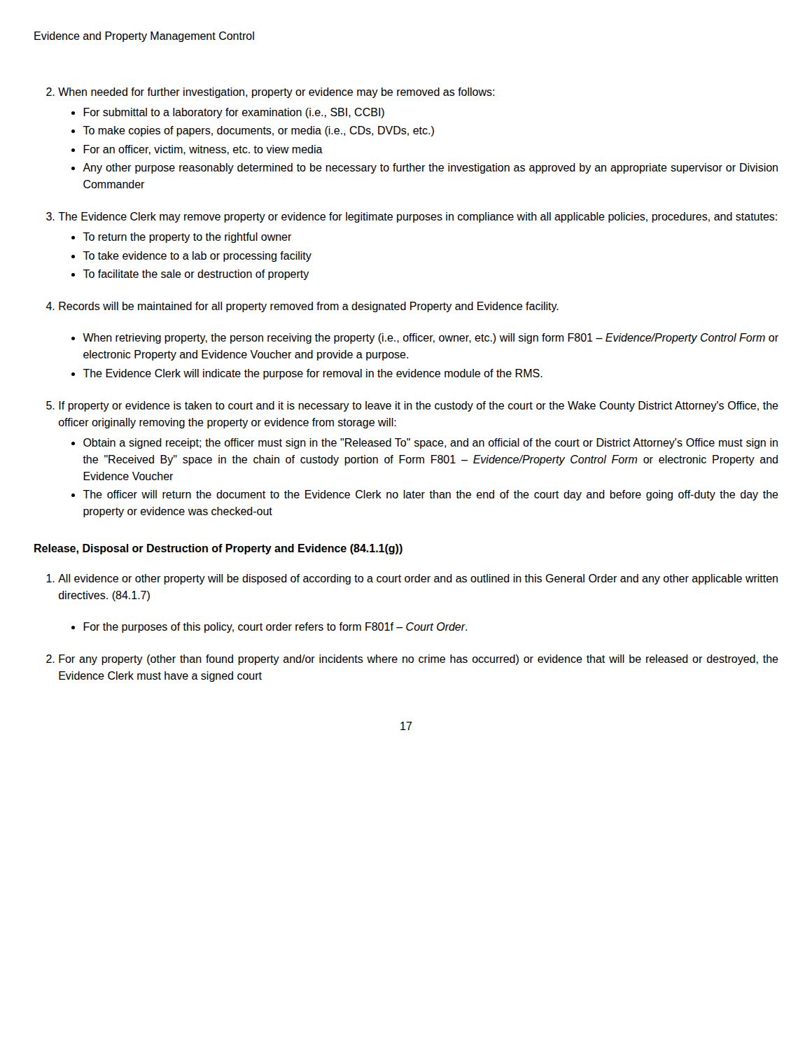Evidence and Property Management Control
When needed for further investigation, property or evidence may be removed as follows:
For submittal to a laboratory for examination (i.e., SBI, CCBI)
To make copies of papers, documents, or media (i.e., CDs, DVDs, etc.)
For an officer, victim, witness, etc. to view media
Any other purpose reasonably determined to be necessary to further the investigation as approved by an appropriate supervisor or Division Commander
The Evidence Clerk may remove property or evidence for legitimate purposes in compliance with all applicable policies, procedures, and statutes:
To return the property to the rightful owner
To take evidence to a lab or processing facility
To facilitate the sale or destruction of property
Records will be maintained for all property removed from a designated Property and Evidence facility.
When retrieving property, the person receiving the property (i.e., officer, owner, etc.) will sign form F801 – Evidence/Property Control Form or electronic Property and Evidence Voucher and provide a purpose.
The Evidence Clerk will indicate the purpose for removal in the evidence module of the RMS.
If property or evidence is taken to court and it is necessary to leave it in the custody of the court or the Wake County District Attorney's Office, the officer originally removing the property or evidence from storage will:
Obtain a signed receipt; the officer must sign in the "Released To" space, and an official of the court or District Attorney's Office must sign in the "Received By" space in the chain of custody portion of Form F801 – Evidence/Property Control Form or electronic Property and Evidence Voucher
The officer will return the document to the Evidence Clerk no later than the end of the court day and before going off-duty the day the property or evidence was checked-out
Release, Disposal or Destruction of Property and Evidence (84.1.1(g))
All evidence or other property will be disposed of according to a court order and as outlined in this General Order and any other applicable written directives. (84.1.7)
For the purposes of this policy, court order refers to form F801f – Court Order.
For any property (other than found property and/or incidents where no crime has occurred) or evidence that will be released or destroyed, the Evidence Clerk must have a signed court
17